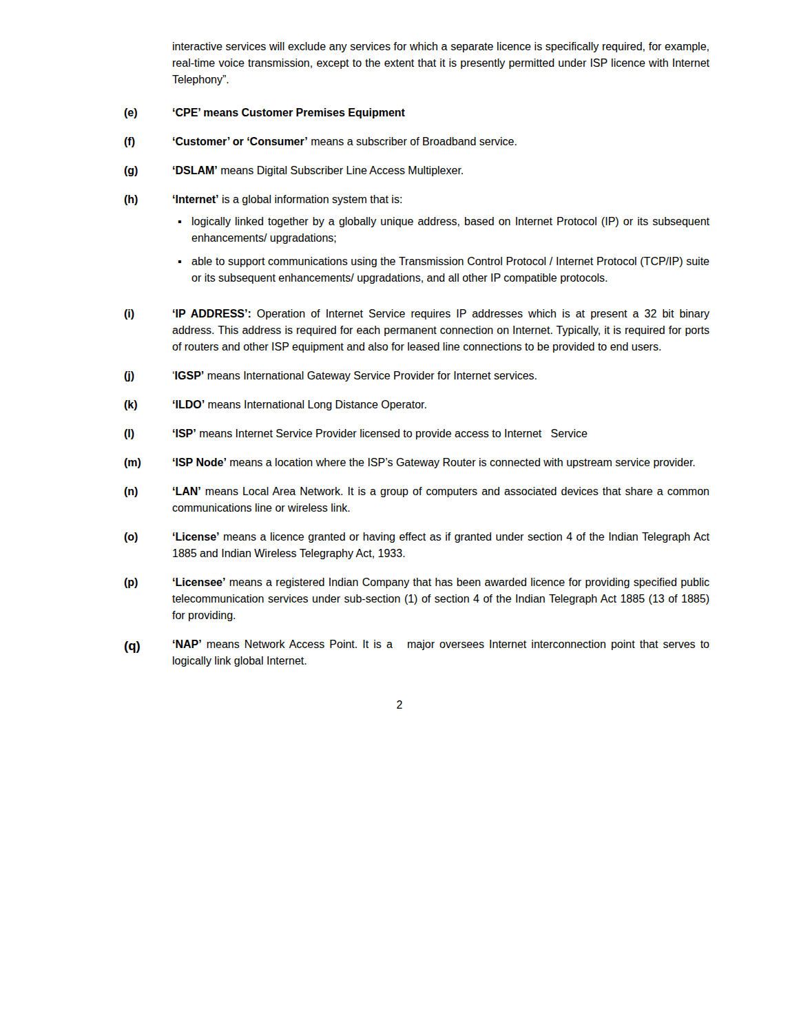interactive services will exclude any services for which a separate licence is specifically required, for example, real-time voice transmission, except to the extent that it is presently permitted under ISP licence with Internet Telephony”.
(e)
‘CPE’ means Customer Premises Equipment
(f)
‘Customer’ or ‘Consumer’ means a subscriber of Broadband service.
(g)
‘DSLAM’ means Digital Subscriber Line Access Multiplexer.
(h)
‘Internet’ is a global information system that is:
logically linked together by a globally unique address, based on Internet Protocol (IP) or its subsequent enhancements/ upgradations;
able to support communications using the Transmission Control Protocol / Internet Protocol (TCP/IP) suite or its subsequent enhancements/ upgradations, and all other IP compatible protocols.
(i)
‘IP ADDRESS’: Operation of Internet Service requires IP addresses which is at present a 32 bit binary address. This address is required for each permanent connection on Internet. Typically, it is required for ports of routers and other ISP equipment and also for leased line connections to be provided to end users.
(j)
‘IGSP’ means International Gateway Service Provider for Internet services.
(k)
‘ILDO’ means International Long Distance Operator.
(l)
‘ISP’ means Internet Service Provider licensed to provide access to Internet Service
(m)
‘ISP Node’ means a location where the ISP’s Gateway Router is connected with upstream service provider.
(n)
‘LAN’ means Local Area Network. It is a group of computers and associated devices that share a common communications line or wireless link.
(o)
‘License’ means a licence granted or having effect as if granted under section 4 of the Indian Telegraph Act 1885 and Indian Wireless Telegraphy Act, 1933.
(p)
‘Licensee’ means a registered Indian Company that has been awarded licence for providing specified public telecommunication services under sub-section (1) of section 4 of the Indian Telegraph Act 1885 (13 of 1885) for providing.
(q)
‘NAP’ means Network Access Point. It is a major oversees Internet interconnection point that serves to logically link global Internet.
2